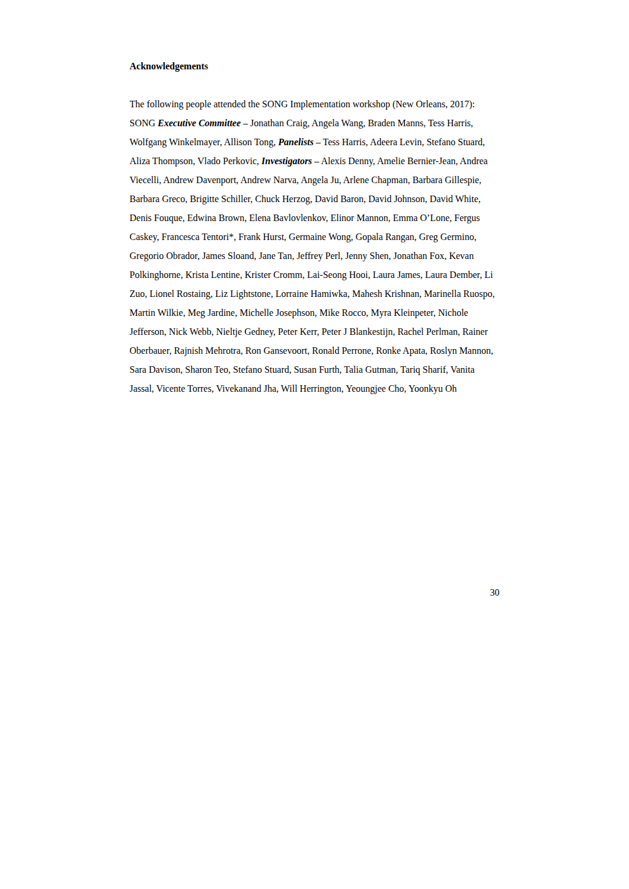Acknowledgements
The following people attended the SONG Implementation workshop (New Orleans, 2017): SONG Executive Committee – Jonathan Craig, Angela Wang, Braden Manns, Tess Harris, Wolfgang Winkelmayer, Allison Tong, Panelists – Tess Harris, Adeera Levin, Stefano Stuard, Aliza Thompson, Vlado Perkovic, Investigators – Alexis Denny, Amelie Bernier-Jean, Andrea Viecelli, Andrew Davenport, Andrew Narva, Angela Ju, Arlene Chapman, Barbara Gillespie, Barbara Greco, Brigitte Schiller, Chuck Herzog, David Baron, David Johnson, David White, Denis Fouque, Edwina Brown, Elena Bavlovlenkov, Elinor Mannon, Emma O’Lone, Fergus Caskey, Francesca Tentori*, Frank Hurst, Germaine Wong, Gopala Rangan, Greg Germino, Gregorio Obrador, James Sloand, Jane Tan, Jeffrey Perl, Jenny Shen, Jonathan Fox, Kevan Polkinghorne, Krista Lentine, Krister Cromm, Lai-Seong Hooi, Laura James, Laura Dember, Li Zuo, Lionel Rostaing, Liz Lightstone, Lorraine Hamiwka, Mahesh Krishnan, Marinella Ruospo, Martin Wilkie, Meg Jardine, Michelle Josephson, Mike Rocco, Myra Kleinpeter, Nichole Jefferson, Nick Webb, Nieltje Gedney, Peter Kerr, Peter J Blankestijn, Rachel Perlman, Rainer Oberbauer, Rajnish Mehrotra, Ron Gansevoort, Ronald Perrone, Ronke Apata, Roslyn Mannon, Sara Davison, Sharon Teo, Stefano Stuard, Susan Furth, Talia Gutman, Tariq Sharif, Vanita Jassal, Vicente Torres, Vivekanand Jha, Will Herrington, Yeoungjee Cho, Yoonkyu Oh
30